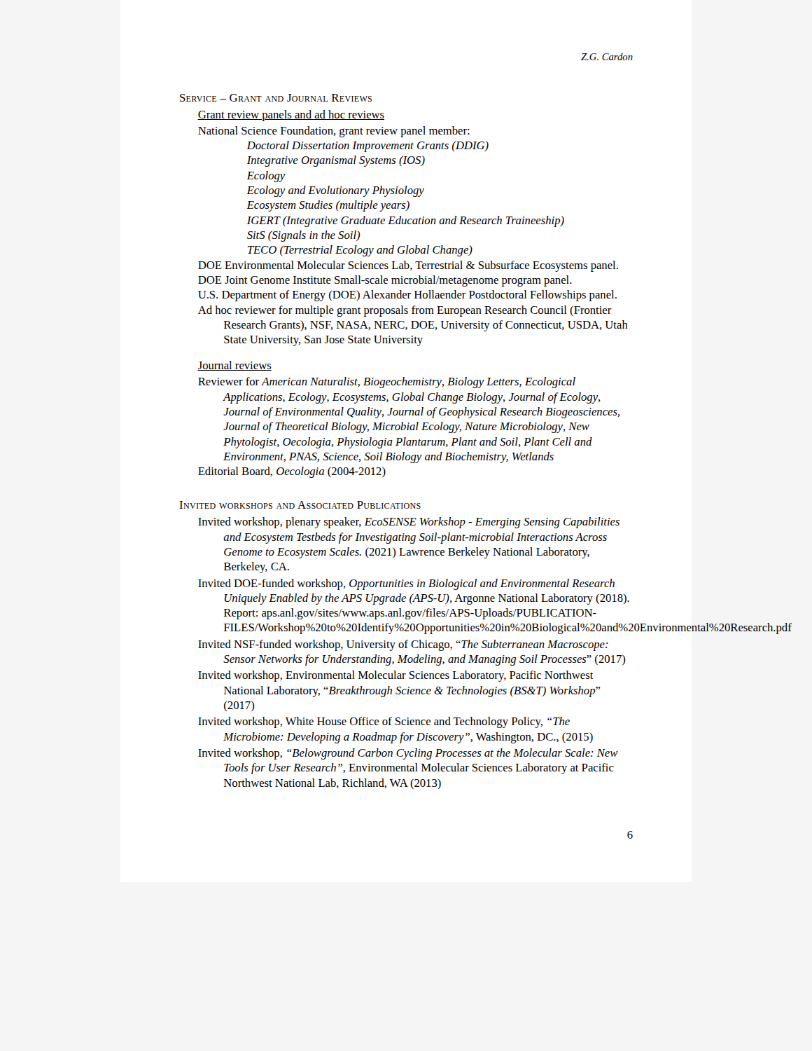Z.G. Cardon
Service – Grant and Journal Reviews
Grant review panels and ad hoc reviews
National Science Foundation, grant review panel member:
Doctoral Dissertation Improvement Grants (DDIG)
Integrative Organismal Systems (IOS)
Ecology
Ecology and Evolutionary Physiology
Ecosystem Studies (multiple years)
IGERT (Integrative Graduate Education and Research Traineeship)
SitS (Signals in the Soil)
TECO (Terrestrial Ecology and Global Change)
DOE Environmental Molecular Sciences Lab, Terrestrial & Subsurface Ecosystems panel.
DOE Joint Genome Institute Small-scale microbial/metagenome program panel.
U.S. Department of Energy (DOE) Alexander Hollaender Postdoctoral Fellowships panel.
Ad hoc reviewer for multiple grant proposals from European Research Council (Frontier Research Grants), NSF, NASA, NERC, DOE, University of Connecticut, USDA, Utah State University, San Jose State University
Journal reviews
Reviewer for American Naturalist, Biogeochemistry, Biology Letters, Ecological Applications, Ecology, Ecosystems, Global Change Biology, Journal of Ecology, Journal of Environmental Quality, Journal of Geophysical Research Biogeosciences, Journal of Theoretical Biology, Microbial Ecology, Nature Microbiology, New Phytologist, Oecologia, Physiologia Plantarum, Plant and Soil, Plant Cell and Environment, PNAS, Science, Soil Biology and Biochemistry, Wetlands
Editorial Board, Oecologia (2004-2012)
Invited workshops and Associated Publications
Invited workshop, plenary speaker, EcoSENSE Workshop - Emerging Sensing Capabilities and Ecosystem Testbeds for Investigating Soil-plant-microbial Interactions Across Genome to Ecosystem Scales. (2021) Lawrence Berkeley National Laboratory, Berkeley, CA.
Invited DOE-funded workshop, Opportunities in Biological and Environmental Research Uniquely Enabled by the APS Upgrade (APS-U), Argonne National Laboratory (2018). Report: aps.anl.gov/sites/www.aps.anl.gov/files/APS-Uploads/PUBLICATION-FILES/Workshop%20to%20Identify%20Opportunities%20in%20Biological%20and%20Environmental%20Research.pdf
Invited NSF-funded workshop, University of Chicago, “The Subterranean Macroscope: Sensor Networks for Understanding, Modeling, and Managing Soil Processes” (2017)
Invited workshop, Environmental Molecular Sciences Laboratory, Pacific Northwest National Laboratory, “Breakthrough Science & Technologies (BS&T) Workshop” (2017)
Invited workshop, White House Office of Science and Technology Policy, “The Microbiome: Developing a Roadmap for Discovery”, Washington, DC., (2015)
Invited workshop, “Belowground Carbon Cycling Processes at the Molecular Scale: New Tools for User Research”, Environmental Molecular Sciences Laboratory at Pacific Northwest National Lab, Richland, WA (2013)
6